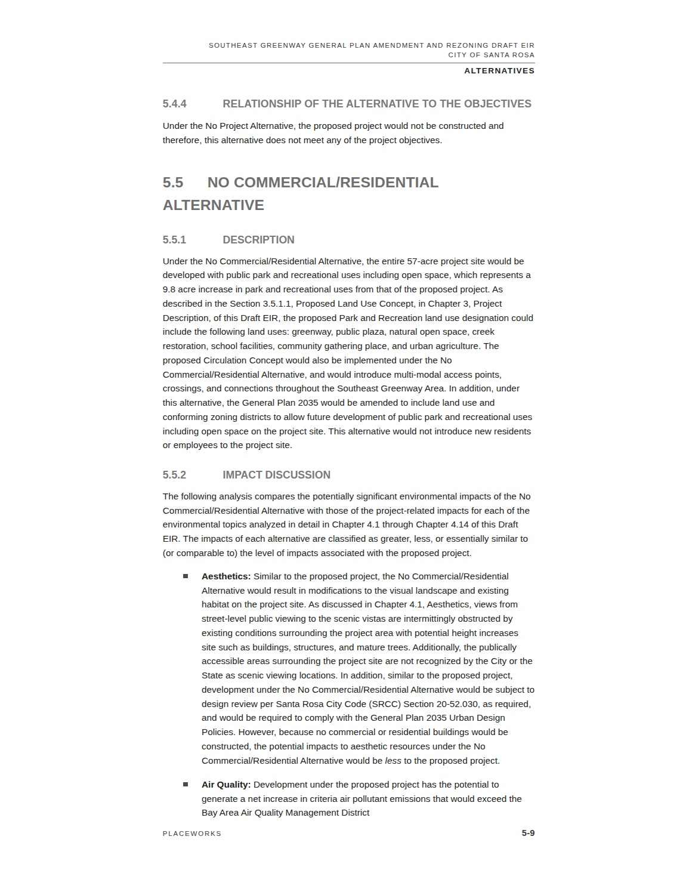SOUTHEAST GREENWAY GENERAL PLAN AMENDMENT AND REZONING DRAFT EIR
CITY OF SANTA ROSA
ALTERNATIVES
5.4.4 RELATIONSHIP OF THE ALTERNATIVE TO THE OBJECTIVES
Under the No Project Alternative, the proposed project would not be constructed and therefore, this alternative does not meet any of the project objectives.
5.5 NO COMMERCIAL/RESIDENTIAL ALTERNATIVE
5.5.1 DESCRIPTION
Under the No Commercial/Residential Alternative, the entire 57-acre project site would be developed with public park and recreational uses including open space, which represents a 9.8 acre increase in park and recreational uses from that of the proposed project. As described in the Section 3.5.1.1, Proposed Land Use Concept, in Chapter 3, Project Description, of this Draft EIR, the proposed Park and Recreation land use designation could include the following land uses: greenway, public plaza, natural open space, creek restoration, school facilities, community gathering place, and urban agriculture. The proposed Circulation Concept would also be implemented under the No Commercial/Residential Alternative, and would introduce multi-modal access points, crossings, and connections throughout the Southeast Greenway Area. In addition, under this alternative, the General Plan 2035 would be amended to include land use and conforming zoning districts to allow future development of public park and recreational uses including open space on the project site. This alternative would not introduce new residents or employees to the project site.
5.5.2 IMPACT DISCUSSION
The following analysis compares the potentially significant environmental impacts of the No Commercial/Residential Alternative with those of the project-related impacts for each of the environmental topics analyzed in detail in Chapter 4.1 through Chapter 4.14 of this Draft EIR. The impacts of each alternative are classified as greater, less, or essentially similar to (or comparable to) the level of impacts associated with the proposed project.
Aesthetics: Similar to the proposed project, the No Commercial/Residential Alternative would result in modifications to the visual landscape and existing habitat on the project site. As discussed in Chapter 4.1, Aesthetics, views from street-level public viewing to the scenic vistas are intermittingly obstructed by existing conditions surrounding the project area with potential height increases site such as buildings, structures, and mature trees. Additionally, the publically accessible areas surrounding the project site are not recognized by the City or the State as scenic viewing locations. In addition, similar to the proposed project, development under the No Commercial/Residential Alternative would be subject to design review per Santa Rosa City Code (SRCC) Section 20-52.030, as required, and would be required to comply with the General Plan 2035 Urban Design Policies. However, because no commercial or residential buildings would be constructed, the potential impacts to aesthetic resources under the No Commercial/Residential Alternative would be less to the proposed project.
Air Quality: Development under the proposed project has the potential to generate a net increase in criteria air pollutant emissions that would exceed the Bay Area Air Quality Management District
PLACEWORKS
5-9